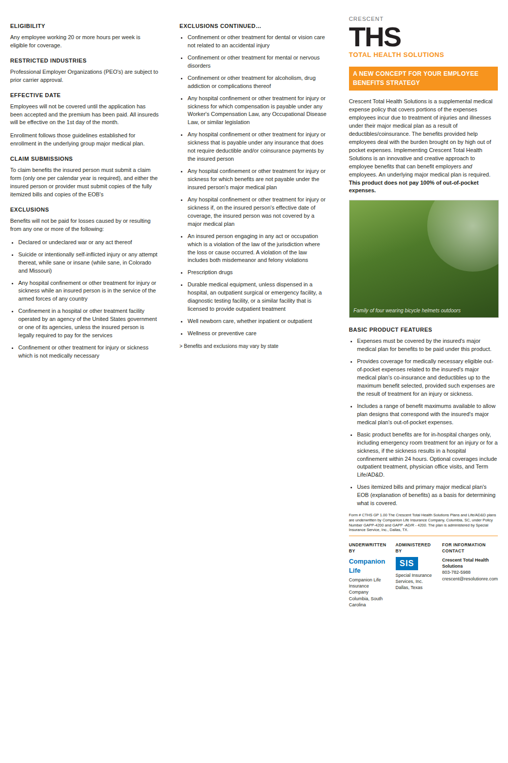CRESCENT
THS
TOTAL HEALTH SOLUTIONS
A NEW CONCEPT FOR YOUR EMPLOYEE BENEFITS STRATEGY
Crescent Total Health Solutions is a supplemental medical expense policy that covers portions of the expenses employees incur due to treatment of injuries and illnesses under their major medical plan as a result of deductibles/coinsurance. The benefits provided help employees deal with the burden brought on by high out of pocket expenses. Implementing Crescent Total Health Solutions is an innovative and creative approach to employee benefits that can benefit employers and employees. An underlying major medical plan is required. This product does not pay 100% of out-of-pocket expenses.
Basic Product Features
Expenses must be covered by the insured's major medical plan for benefits to be paid under this product.
Provides coverage for medically necessary eligible out-of-pocket expenses related to the insured's major medical plan's co-insurance and deductibles up to the maximum benefit selected, provided such expenses are the result of treatment for an injury or sickness.
Includes a range of benefit maximums available to allow plan designs that correspond with the insured's major medical plan's out-of-pocket expenses.
Basic product benefits are for in-hospital charges only, including emergency room treatment for an injury or for a sickness, if the sickness results in a hospital confinement within 24 hours. Optional coverages include outpatient treatment, physician office visits, and Term Life/AD&D.
Uses itemized bills and primary major medical plan's EOB (explanation of benefits) as a basis for determining what is covered.
Form # CTHS GP 1.00 The Crescent Total Health Solutions Plans and Life/AD&D plans are underwritten by Companion Life Insurance Company, Columbia, SC, under Policy Number GAPP-4200 and GAPP -AD/R - 4200. The plan is administered by Special Insurance Service, Inc., Dallas, TX.
Underwritten by
Companion Life
Companion Life Insurance Company
Columbia, South Carolina
Administered by
SIS
Special Insurance Services, Inc.
Dallas, Texas
For Information Contact
Crescent Total Health Solutions
803-782-5988
crescent@resolutionre.com
Exclusions Continued…
Confinement or other treatment for dental or vision care not related to an accidental injury
Confinement or other treatment for mental or nervous disorders
Confinement or other treatment for alcoholism, drug addiction or complications thereof
Any hospital confinement or other treatment for injury or sickness for which compensation is payable under any Worker's Compensation Law, any Occupational Disease Law, or similar legislation
Any hospital confinement or other treatment for injury or sickness that is payable under any insurance that does not require deductible and/or coinsurance payments by the insured person
Any hospital confinement or other treatment for injury or sickness for which benefits are not payable under the insured person's major medical plan
Any hospital confinement or other treatment for injury or sickness if, on the insured person's effective date of coverage, the insured person was not covered by a major medical plan
An insured person engaging in any act or occupation which is a violation of the law of the jurisdiction where the loss or cause occurred. A violation of the law includes both misdemeanor and felony violations
Prescription drugs
Durable medical equipment, unless dispensed in a hospital, an outpatient surgical or emergency facility, a diagnostic testing facility, or a similar facility that is licensed to provide outpatient treatment
Well newborn care, whether inpatient or outpatient
Wellness or preventive care
> Benefits and exclusions may vary by state
Eligibility
Any employee working 20 or more hours per week is eligible for coverage.
Restricted Industries
Professional Employer Organizations (PEO's) are subject to prior carrier approval.
Effective Date
Employees will not be covered until the application has been accepted and the premium has been paid. All insureds will be effective on the 1st day of the month.
Enrollment follows those guidelines established for enrollment in the underlying group major medical plan.
Claim Submissions
To claim benefits the insured person must submit a claim form (only one per calendar year is required), and either the insured person or provider must submit copies of the fully itemized bills and copies of the EOB's
Exclusions
Benefits will not be paid for losses caused by or resulting from any one or more of the following:
Declared or undeclared war or any act thereof
Suicide or intentionally self-inflicted injury or any attempt thereat, while sane or insane (while sane, in Colorado and Missouri)
Any hospital confinement or other treatment for injury or sickness while an insured person is in the service of the armed forces of any country
Confinement in a hospital or other treatment facility operated by an agency of the United States government or one of its agencies, unless the insured person is legally required to pay for the services
Confinement or other treatment for injury or sickness which is not medically necessary